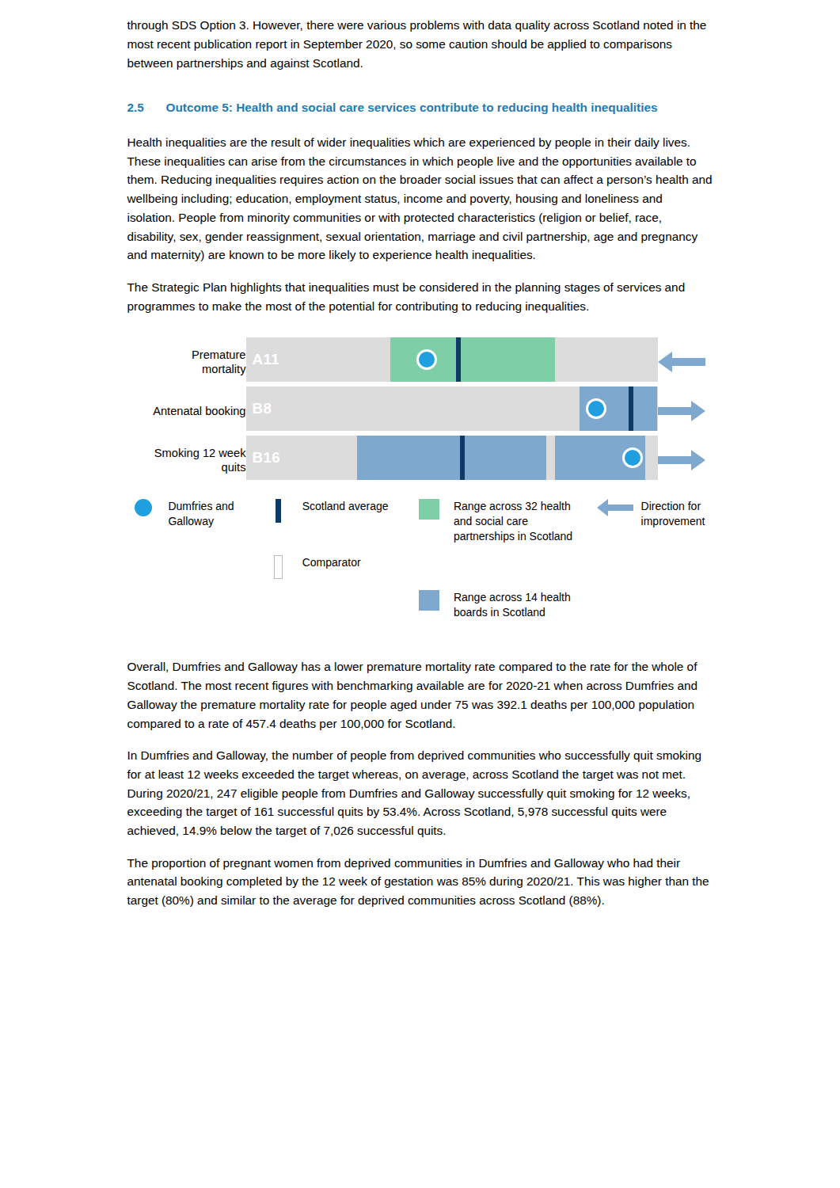through SDS Option 3. However, there were various problems with data quality across Scotland noted in the most recent publication report in September 2020, so some caution should be applied to comparisons between partnerships and against Scotland.
2.5 Outcome 5: Health and social care services contribute to reducing health inequalities
Health inequalities are the result of wider inequalities which are experienced by people in their daily lives. These inequalities can arise from the circumstances in which people live and the opportunities available to them. Reducing inequalities requires action on the broader social issues that can affect a person’s health and wellbeing including; education, employment status, income and poverty, housing and loneliness and isolation. People from minority communities or with protected characteristics (religion or belief, race, disability, sex, gender reassignment, sexual orientation, marriage and civil partnership, age and pregnancy and maternity) are known to be more likely to experience health inequalities.
The Strategic Plan highlights that inequalities must be considered in the planning stages of services and programmes to make the most of the potential for contributing to reducing inequalities.
| Premature mortality | A11 | |
| Antenatal booking | B8 | |
| Smoking 12 week quits | B16 | |
| | Dumfries and Galloway | | Scotland average | | Range across 32 health and social care partnerships in Scotland | | Direction for improvement |
| | | | Comparator | | | | |
| | | | | | Range across 14 health boards in Scotland | | |
Overall, Dumfries and Galloway has a lower premature mortality rate compared to the rate for the whole of Scotland. The most recent figures with benchmarking available are for 2020-21 when across Dumfries and Galloway the premature mortality rate for people aged under 75 was 392.1 deaths per 100,000 population compared to a rate of 457.4 deaths per 100,000 for Scotland.
In Dumfries and Galloway, the number of people from deprived communities who successfully quit smoking for at least 12 weeks exceeded the target whereas, on average, across Scotland the target was not met. During 2020/21, 247 eligible people from Dumfries and Galloway successfully quit smoking for 12 weeks, exceeding the target of 161 successful quits by 53.4%. Across Scotland, 5,978 successful quits were achieved, 14.9% below the target of 7,026 successful quits.
The proportion of pregnant women from deprived communities in Dumfries and Galloway who had their antenatal booking completed by the 12 week of gestation was 85% during 2020/21. This was higher than the target (80%) and similar to the average for deprived communities across Scotland (88%).